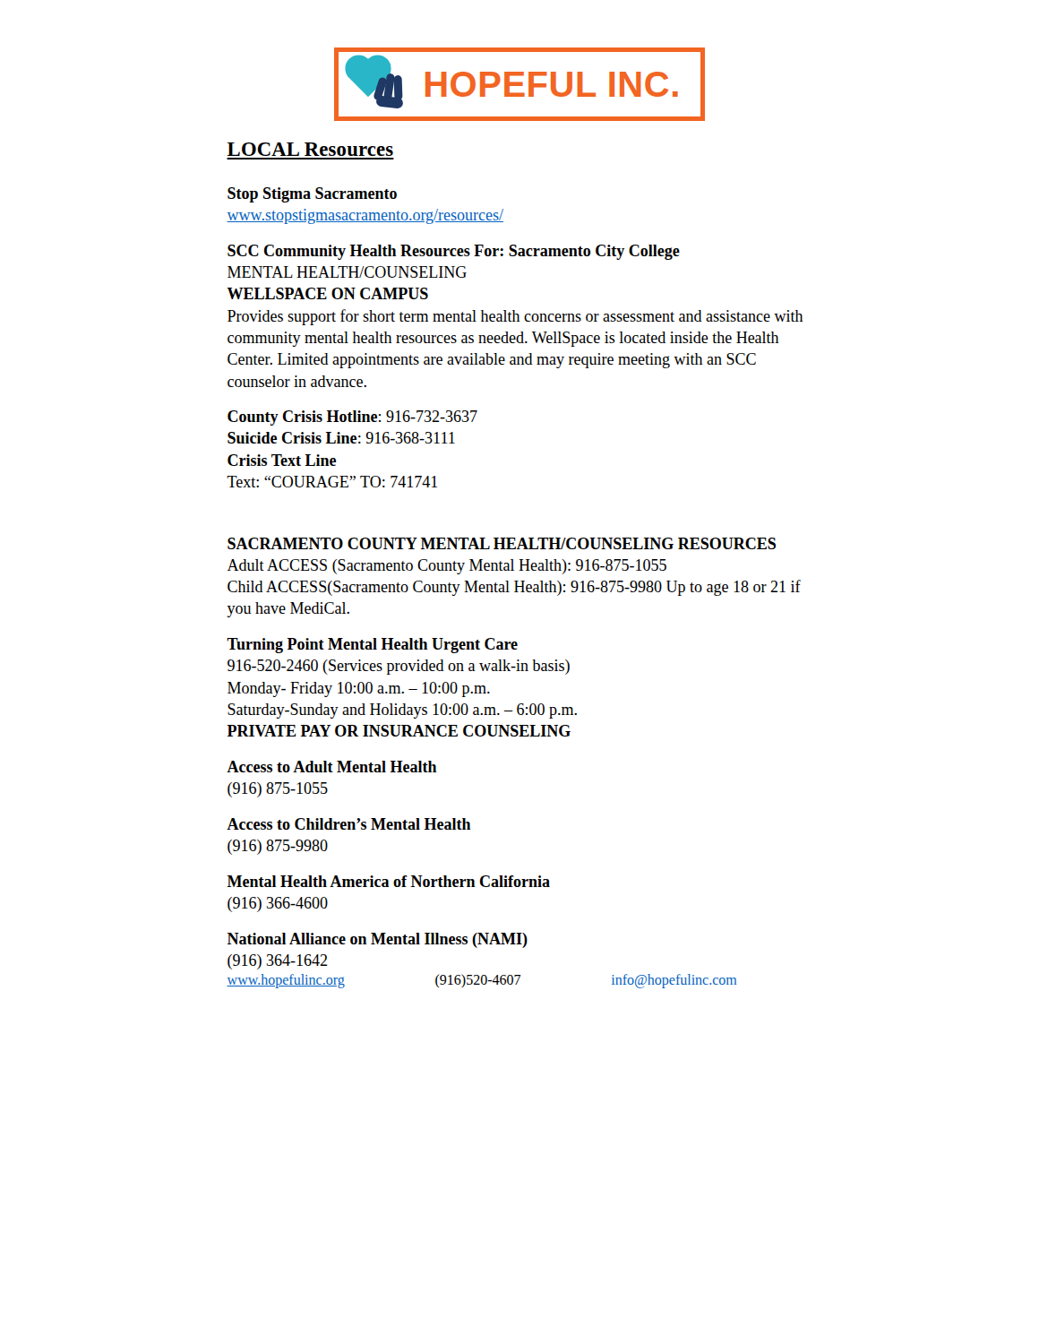HOPEFUL INC.
LOCAL Resources
Stop Stigma Sacramento
www.stopstigmasacramento.org/resources/
SCC Community Health Resources For: Sacramento City College
MENTAL HEALTH/COUNSELING
WELLSPACE ON CAMPUS
Provides support for short term mental health concerns or assessment and assistance with community mental health resources as needed. WellSpace is located inside the Health Center. Limited appointments are available and may require meeting with an SCC counselor in advance.
County Crisis Hotline: 916-732-3637
Suicide Crisis Line: 916-368-3111
Crisis Text Line
Text: “COURAGE” TO: 741741
SACRAMENTO COUNTY MENTAL HEALTH/COUNSELING RESOURCES
Adult ACCESS (Sacramento County Mental Health): 916-875-1055
Child ACCESS(Sacramento County Mental Health): 916-875-9980 Up to age 18 or 21 if you have MediCal.
Turning Point Mental Health Urgent Care
916-520-2460 (Services provided on a walk-in basis)
Monday- Friday 10:00 a.m. – 10:00 p.m.
Saturday-Sunday and Holidays 10:00 a.m. – 6:00 p.m.
PRIVATE PAY OR INSURANCE COUNSELING
Access to Adult Mental Health
(916) 875-1055
Access to Children’s Mental Health
(916) 875-9980
Mental Health America of Northern California
(916) 366-4600
National Alliance on Mental Illness (NAMI)
(916) 364-1642
www.hopefulinc.org (916)520-4607 info@hopefulinc.com